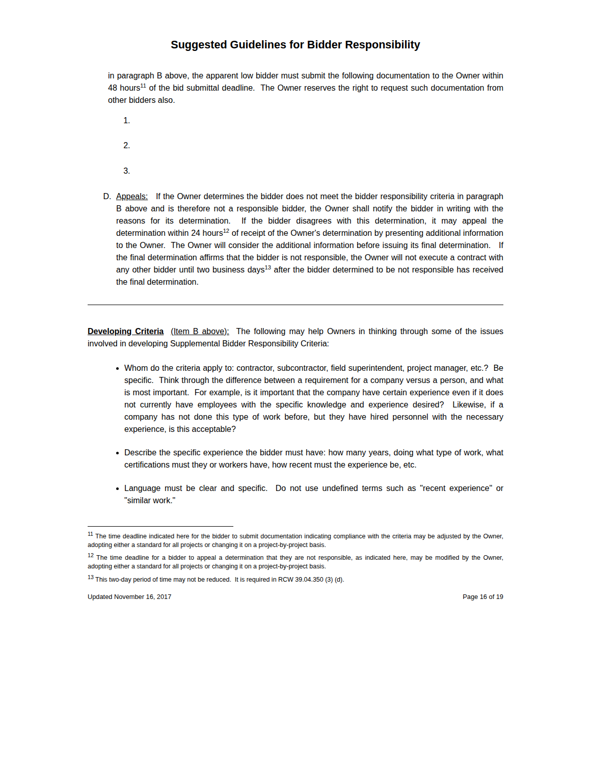Suggested Guidelines for Bidder Responsibility
in paragraph B above, the apparent low bidder must submit the following documentation to the Owner within 48 hours11 of the bid submittal deadline. The Owner reserves the right to request such documentation from other bidders also.
D. Appeals: If the Owner determines the bidder does not meet the bidder responsibility criteria in paragraph B above and is therefore not a responsible bidder, the Owner shall notify the bidder in writing with the reasons for its determination. If the bidder disagrees with this determination, it may appeal the determination within 24 hours12 of receipt of the Owner's determination by presenting additional information to the Owner. The Owner will consider the additional information before issuing its final determination. If the final determination affirms that the bidder is not responsible, the Owner will not execute a contract with any other bidder until two business days13 after the bidder determined to be not responsible has received the final determination.
Developing Criteria (Item B above): The following may help Owners in thinking through some of the issues involved in developing Supplemental Bidder Responsibility Criteria:
Whom do the criteria apply to: contractor, subcontractor, field superintendent, project manager, etc.? Be specific. Think through the difference between a requirement for a company versus a person, and what is most important. For example, is it important that the company have certain experience even if it does not currently have employees with the specific knowledge and experience desired? Likewise, if a company has not done this type of work before, but they have hired personnel with the necessary experience, is this acceptable?
Describe the specific experience the bidder must have: how many years, doing what type of work, what certifications must they or workers have, how recent must the experience be, etc.
Language must be clear and specific. Do not use undefined terms such as "recent experience" or "similar work."
11 The time deadline indicated here for the bidder to submit documentation indicating compliance with the criteria may be adjusted by the Owner, adopting either a standard for all projects or changing it on a project-by-project basis.
12 The time deadline for a bidder to appeal a determination that they are not responsible, as indicated here, may be modified by the Owner, adopting either a standard for all projects or changing it on a project-by-project basis.
13 This two-day period of time may not be reduced. It is required in RCW 39.04.350 (3) (d).
Updated November 16, 2017 Page 16 of 19